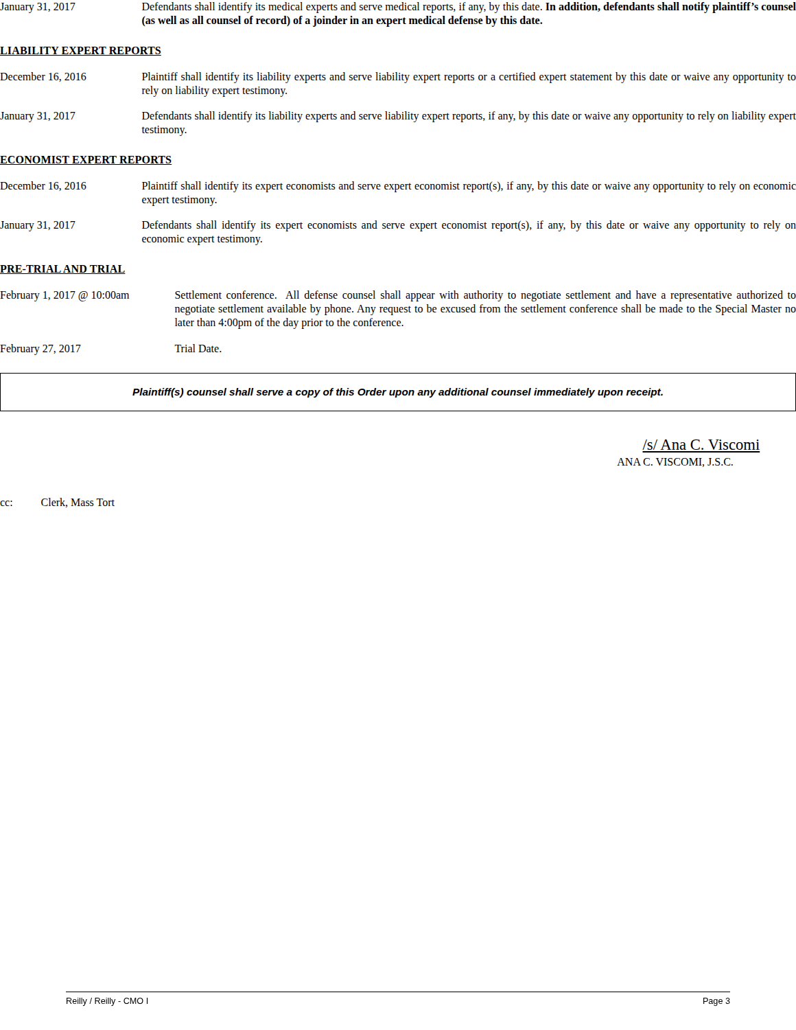January 31, 2017
Defendants shall identify its medical experts and serve medical reports, if any, by this date. In addition, defendants shall notify plaintiff’s counsel (as well as all counsel of record) of a joinder in an expert medical defense by this date.
LIABILITY EXPERT REPORTS
December 16, 2016
Plaintiff shall identify its liability experts and serve liability expert reports or a certified expert statement by this date or waive any opportunity to rely on liability expert testimony.
January 31, 2017
Defendants shall identify its liability experts and serve liability expert reports, if any, by this date or waive any opportunity to rely on liability expert testimony.
ECONOMIST EXPERT REPORTS
December 16, 2016
Plaintiff shall identify its expert economists and serve expert economist report(s), if any, by this date or waive any opportunity to rely on economic expert testimony.
January 31, 2017
Defendants shall identify its expert economists and serve expert economist report(s), if any, by this date or waive any opportunity to rely on economic expert testimony.
PRE-TRIAL AND TRIAL
February 1, 2017 @ 10:00am
Settlement conference. All defense counsel shall appear with authority to negotiate settlement and have a representative authorized to negotiate settlement available by phone. Any request to be excused from the settlement conference shall be made to the Special Master no later than 4:00pm of the day prior to the conference.
February 27, 2017
Trial Date.
Plaintiff(s) counsel shall serve a copy of this Order upon any additional counsel immediately upon receipt.
/s/ Ana C. Viscomi ANA C. VISCOMI, J.S.C.
cc: Clerk, Mass Tort
Reilly / Reilly - CMO I Page 3